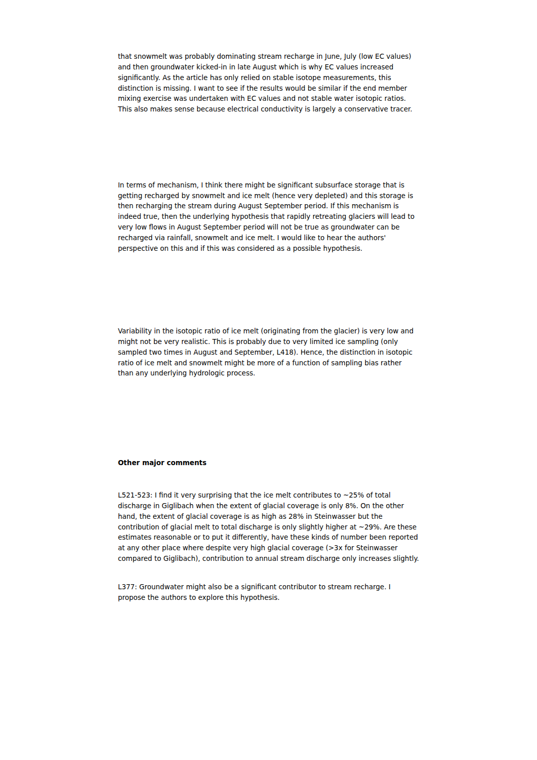that snowmelt was probably dominating stream recharge in June, July (low EC values) and then groundwater kicked-in in late August which is why EC values increased significantly. As the article has only relied on stable isotope measurements, this distinction is missing. I want to see if the results would be similar if the end member mixing exercise was undertaken with EC values and not stable water isotopic ratios. This also makes sense because electrical conductivity is largely a conservative tracer.
In terms of mechanism, I think there might be significant subsurface storage that is getting recharged by snowmelt and ice melt (hence very depleted) and this storage is then recharging the stream during August September period. If this mechanism is indeed true, then the underlying hypothesis that rapidly retreating glaciers will lead to very low flows in August September period will not be true as groundwater can be recharged via rainfall, snowmelt and ice melt. I would like to hear the authors' perspective on this and if this was considered as a possible hypothesis.
Variability in the isotopic ratio of ice melt (originating from the glacier) is very low and might not be very realistic. This is probably due to very limited ice sampling (only sampled two times in August and September, L418). Hence, the distinction in isotopic ratio of ice melt and snowmelt might be more of a function of sampling bias rather than any underlying hydrologic process.
Other major comments
L521-523: I find it very surprising that the ice melt contributes to ~25% of total discharge in Giglibach when the extent of glacial coverage is only 8%. On the other hand, the extent of glacial coverage is as high as 28% in Steinwasser but the contribution of glacial melt to total discharge is only slightly higher at ~29%. Are these estimates reasonable or to put it differently, have these kinds of number been reported at any other place where despite very high glacial coverage (>3x for Steinwasser compared to Giglibach), contribution to annual stream discharge only increases slightly.
L377: Groundwater might also be a significant contributor to stream recharge. I propose the authors to explore this hypothesis.